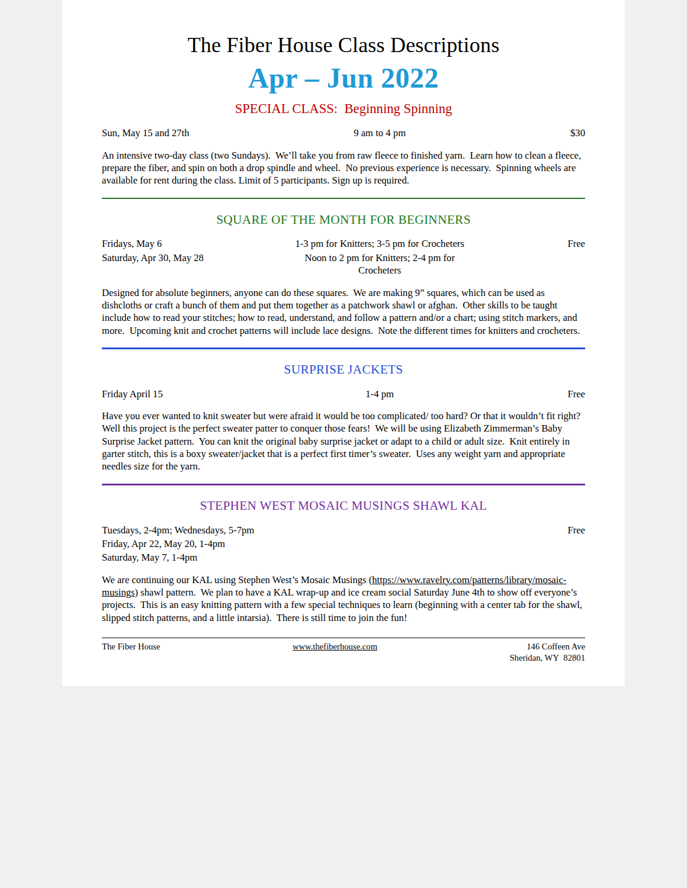The Fiber House Class Descriptions
Apr – Jun 2022
SPECIAL CLASS: Beginning Spinning
| Sun, May 15 and 27th | 9 am to 4 pm | $30 |
An intensive two-day class (two Sundays). We’ll take you from raw fleece to finished yarn. Learn how to clean a fleece, prepare the fiber, and spin on both a drop spindle and wheel. No previous experience is necessary. Spinning wheels are available for rent during the class. Limit of 5 participants. Sign up is required.
SQUARE OF THE MONTH FOR BEGINNERS
| Fridays, May 6 | 1-3 pm for Knitters; 3-5 pm for Crocheters | Free |
| Saturday, Apr 30, May 28 | Noon to 2 pm for Knitters; 2-4 pm for Crocheters | |
Designed for absolute beginners, anyone can do these squares. We are making 9” squares, which can be used as dishcloths or craft a bunch of them and put them together as a patchwork shawl or afghan. Other skills to be taught include how to read your stitches; how to read, understand, and follow a pattern and/or a chart; using stitch markers, and more. Upcoming knit and crochet patterns will include lace designs. Note the different times for knitters and crocheters.
SURPRISE JACKETS
| Friday April 15 | 1-4 pm | Free |
Have you ever wanted to knit sweater but were afraid it would be too complicated/ too hard? Or that it wouldn’t fit right? Well this project is the perfect sweater patter to conquer those fears! We will be using Elizabeth Zimmerman’s Baby Surprise Jacket pattern. You can knit the original baby surprise jacket or adapt to a child or adult size. Knit entirely in garter stitch, this is a boxy sweater/jacket that is a perfect first timer’s sweater. Uses any weight yarn and appropriate needles size for the yarn.
STEPHEN WEST MOSAIC MUSINGS SHAWL KAL
| Tuesdays, 2-4pm; Wednesdays, 5-7pm | Free |
| Friday, Apr 22, May 20, 1-4pm |
| Saturday, May 7, 1-4pm |
We are continuing our KAL using Stephen West’s Mosaic Musings (https://www.ravelry.com/patterns/library/mosaic-musings) shawl pattern. We plan to have a KAL wrap-up and ice cream social Saturday June 4th to show off everyone’s projects. This is an easy knitting pattern with a few special techniques to learn (beginning with a center tab for the shawl, slipped stitch patterns, and a little intarsia). There is still time to join the fun!
The Fiber House
www.thefiberhouse.com
146 Coffeen Ave
Sheridan, WY 82801